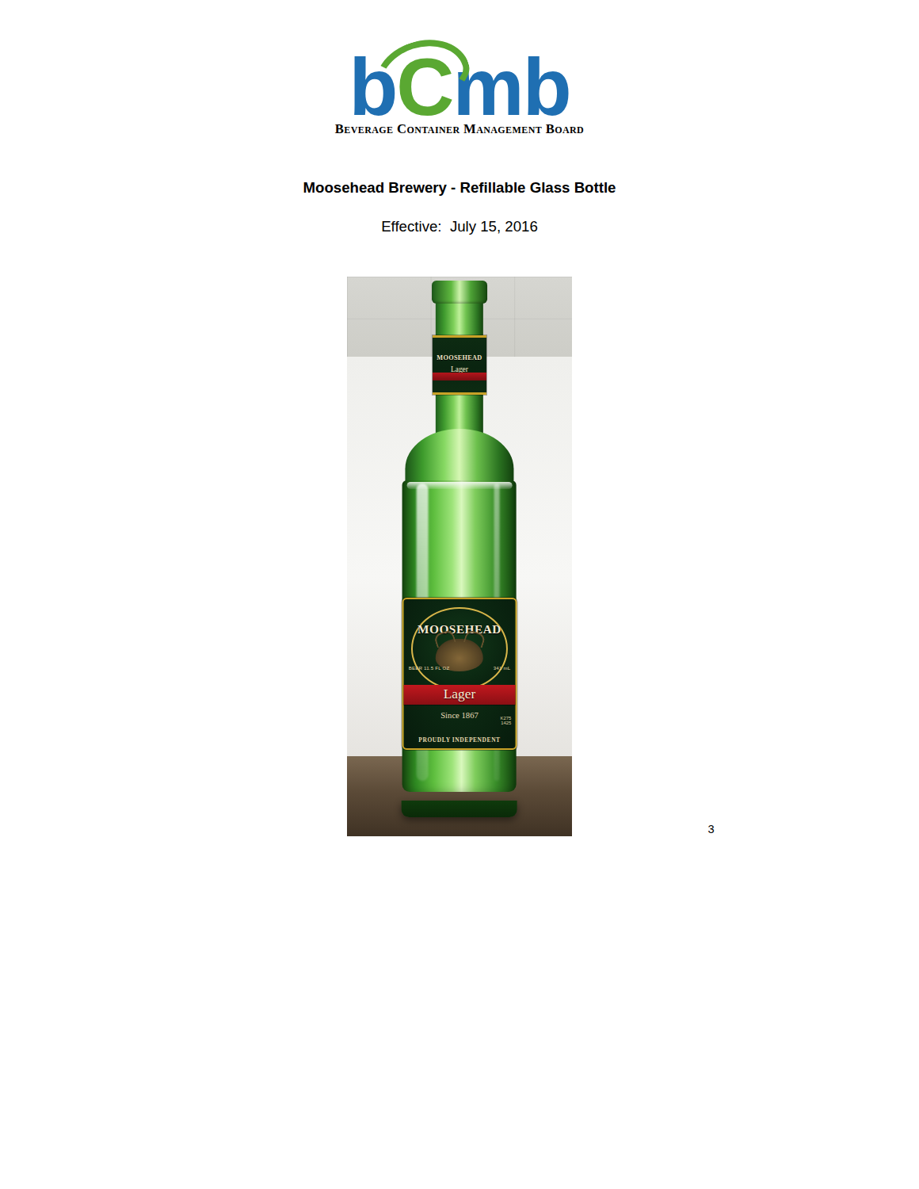bCmb
Beverage Container Management Board
Moosehead Brewery - Refillable Glass Bottle
Effective: July 15, 2016
MOOSEHEAD
Lager
MOOSEHEAD
BEER 11.5 FL OZ
341 mL
Lager
Since 1867
K275
1425
PROUDLY INDEPENDENT
3